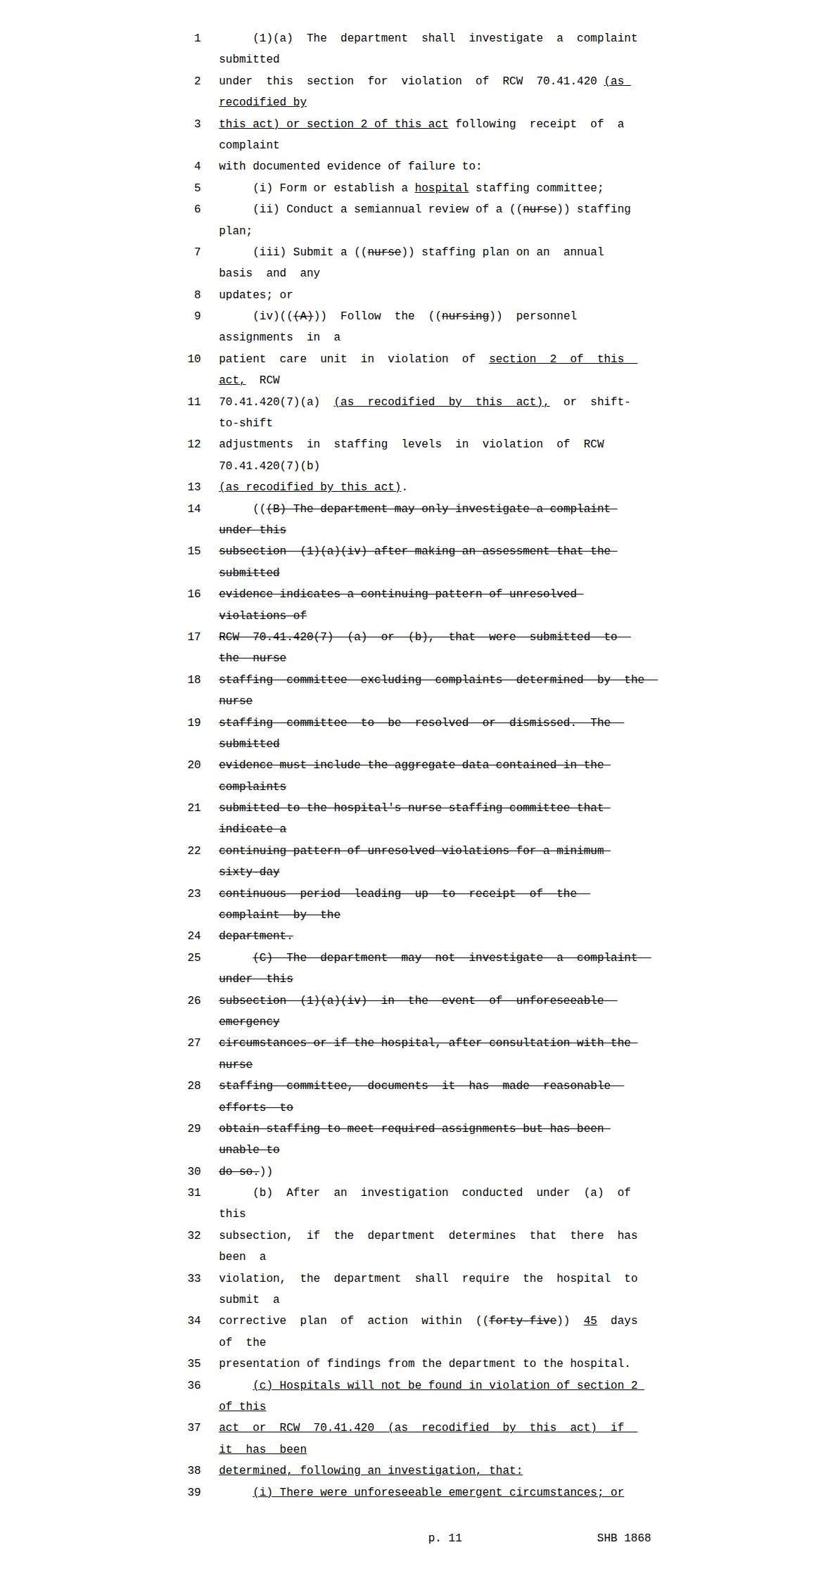1 (1)(a) The department shall investigate a complaint submitted
2 under this section for violation of RCW 70.41.420 (as recodified by
3 this act) or section 2 of this act following receipt of a complaint
4 with documented evidence of failure to:
5 (i) Form or establish a hospital staffing committee;
6 (ii) Conduct a semiannual review of a ((nurse)) staffing plan;
7 (iii) Submit a ((nurse)) staffing plan on an annual basis and any
8 updates; or
9 (iv)(((A))) Follow the ((nursing)) personnel assignments in a
10 patient care unit in violation of section 2 of this act, RCW
1170.41.420(7)(a) (as recodified by this act), or shift-to-shift
12 adjustments in staffing levels in violation of RCW 70.41.420(7)(b)
13(as recodified by this act).
14 (((B) The department may only investigate a complaint under this
15 subsection (1)(a)(iv) after making an assessment that the submitted
16 evidence indicates a continuing pattern of unresolved violations of
17 RCW 70.41.420(7) (a) or (b), that were submitted to the nurse
18 staffing committee excluding complaints determined by the nurse
19 staffing committee to be resolved or dismissed. The submitted
20 evidence must include the aggregate data contained in the complaints
21 submitted to the hospital's nurse staffing committee that indicate a
22 continuing pattern of unresolved violations for a minimum sixty-day
23 continuous period leading up to receipt of the complaint by the
24 department.
25 (C) The department may not investigate a complaint under this
26 subsection (1)(a)(iv) in the event of unforeseeable emergency
27 circumstances or if the hospital, after consultation with the nurse
28 staffing committee, documents it has made reasonable efforts to
29 obtain staffing to meet required assignments but has been unable to
30 do so.))
31 (b) After an investigation conducted under (a) of this
32 subsection, if the department determines that there has been a
33 violation, the department shall require the hospital to submit a
34 corrective plan of action within ((forty-five)) 45 days of the
35 presentation of findings from the department to the hospital.
36 (c) Hospitals will not be found in violation of section 2 of this
37 act or RCW 70.41.420 (as recodified by this act) if it has been
38 determined, following an investigation, that:
39 (i) There were unforeseeable emergent circumstances; or
p. 11 SHB 1868